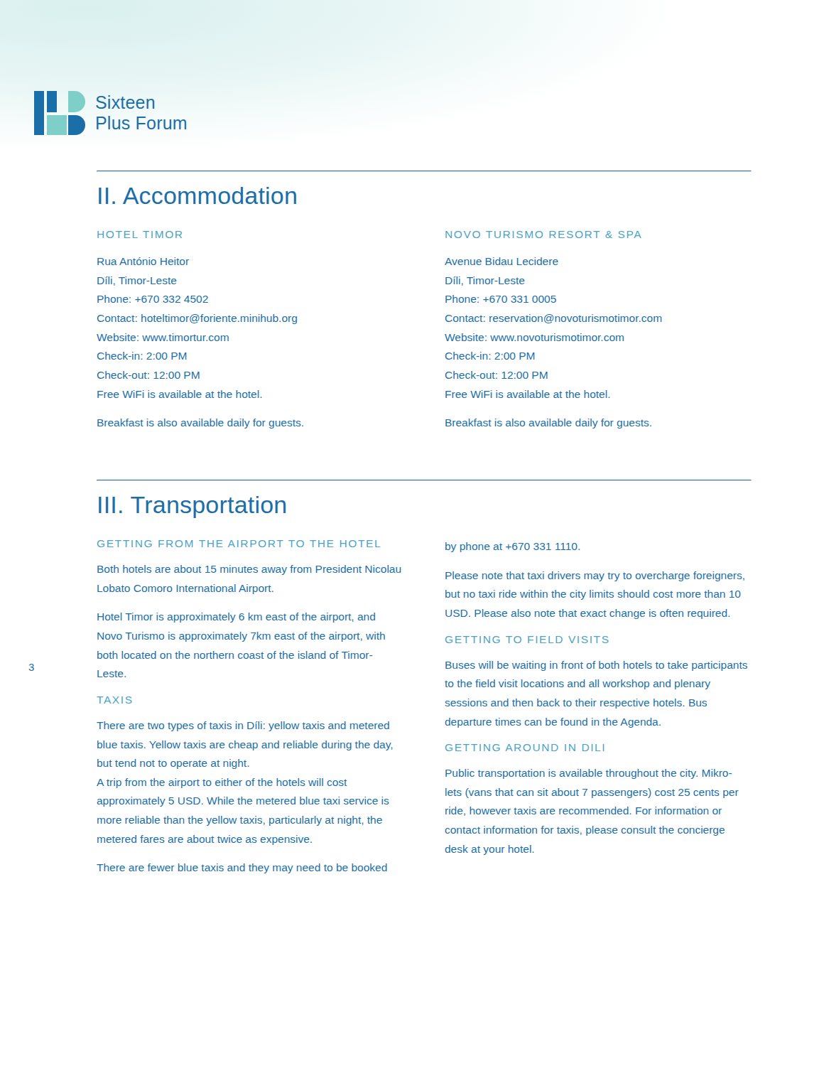Sixteen
Plus Forum
3
II. Accommodation
Hotel Timor
Rua António Heitor
Díli, Timor-Leste
Phone: +670 332 4502
Contact: hoteltimor@foriente.minihub.org
Website: www.timortur.com
Check-in: 2:00 PM
Check-out: 12:00 PM
Free WiFi is available at the hotel.
Breakfast is also available daily for guests.
Novo Turismo Resort & Spa
Avenue Bidau Lecidere
Díli, Timor-Leste
Phone: +670 331 0005
Contact: reservation@novoturismotimor.com
Website: www.novoturismotimor.com
Check-in: 2:00 PM
Check-out: 12:00 PM
Free WiFi is available at the hotel.
Breakfast is also available daily for guests.
III. Transportation
Getting from the Airport to the Hotel
Both hotels are about 15 minutes away from President Nicolau Lobato Comoro International Airport.
Hotel Timor is approximately 6 km east of the airport, and Novo Turismo is approximately 7km east of the airport, with both located on the northern coast of the island of Timor-Leste.
Taxis
There are two types of taxis in Díli: yellow taxis and metered blue taxis. Yellow taxis are cheap and reliable during the day, but tend not to operate at night.
A trip from the airport to either of the hotels will cost approximately 5 USD. While the metered blue taxi service is more reliable than the yellow taxis, particularly at night, the metered fares are about twice as expensive.
There are fewer blue taxis and they may need to be booked
by phone at +670 331 1110.
Please note that taxi drivers may try to overcharge foreigners, but no taxi ride within the city limits should cost more than 10 USD. Please also note that exact change is often required.
Getting to Field Visits
Buses will be waiting in front of both hotels to take participants to the field visit locations and all workshop and plenary sessions and then back to their respective hotels. Bus departure times can be found in the Agenda.
Getting Around in Dili
Public transportation is available throughout the city. Mikro- lets (vans that can sit about 7 passengers) cost 25 cents per ride, however taxis are recommended. For information or contact information for taxis, please consult the concierge desk at your hotel.